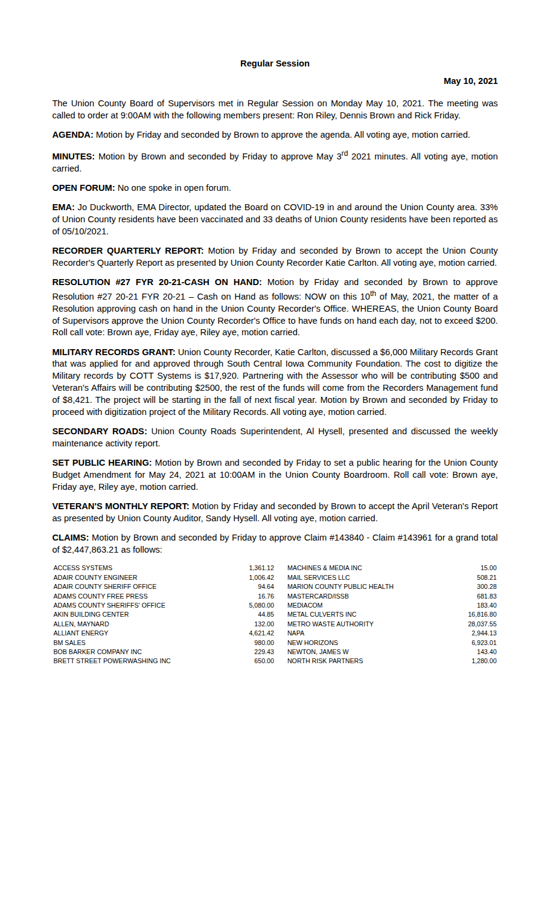Regular Session
May 10, 2021
The Union County Board of Supervisors met in Regular Session on Monday May 10, 2021. The meeting was called to order at 9:00AM with the following members present: Ron Riley, Dennis Brown and Rick Friday.
AGENDA: Motion by Friday and seconded by Brown to approve the agenda. All voting aye, motion carried.
MINUTES: Motion by Brown and seconded by Friday to approve May 3rd 2021 minutes. All voting aye, motion carried.
OPEN FORUM: No one spoke in open forum.
EMA: Jo Duckworth, EMA Director, updated the Board on COVID-19 in and around the Union County area. 33% of Union County residents have been vaccinated and 33 deaths of Union County residents have been reported as of 05/10/2021.
RECORDER QUARTERLY REPORT: Motion by Friday and seconded by Brown to accept the Union County Recorder's Quarterly Report as presented by Union County Recorder Katie Carlton. All voting aye, motion carried.
RESOLUTION #27 FYR 20-21-CASH ON HAND: Motion by Friday and seconded by Brown to approve Resolution #27 20-21 FYR 20-21 – Cash on Hand as follows: NOW on this 10th of May, 2021, the matter of a Resolution approving cash on hand in the Union County Recorder's Office. WHEREAS, the Union County Board of Supervisors approve the Union County Recorder's Office to have funds on hand each day, not to exceed $200. Roll call vote: Brown aye, Friday aye, Riley aye, motion carried.
MILITARY RECORDS GRANT: Union County Recorder, Katie Carlton, discussed a $6,000 Military Records Grant that was applied for and approved through South Central Iowa Community Foundation. The cost to digitize the Military records by COTT Systems is $17,920. Partnering with the Assessor who will be contributing $500 and Veteran's Affairs will be contributing $2500, the rest of the funds will come from the Recorders Management fund of $8,421. The project will be starting in the fall of next fiscal year. Motion by Brown and seconded by Friday to proceed with digitization project of the Military Records. All voting aye, motion carried.
SECONDARY ROADS: Union County Roads Superintendent, Al Hysell, presented and discussed the weekly maintenance activity report.
SET PUBLIC HEARING: Motion by Brown and seconded by Friday to set a public hearing for the Union County Budget Amendment for May 24, 2021 at 10:00AM in the Union County Boardroom. Roll call vote: Brown aye, Friday aye, Riley aye, motion carried.
VETERAN'S MONTHLY REPORT: Motion by Friday and seconded by Brown to accept the April Veteran's Report as presented by Union County Auditor, Sandy Hysell. All voting aye, motion carried.
CLAIMS: Motion by Brown and seconded by Friday to approve Claim #143840 - Claim #143961 for a grand total of $2,447,863.21 as follows:
| ACCESS SYSTEMS | 1,361.12 | | MACHINES & MEDIA INC | 15.00 |
| ADAIR COUNTY ENGINEER | 1,006.42 | | MAIL SERVICES LLC | 508.21 |
| ADAIR COUNTY SHERIFF OFFICE | 94.64 | | MARION COUNTY PUBLIC HEALTH | 300.28 |
| ADAMS COUNTY FREE PRESS | 16.76 | | MASTERCARD/ISSB | 681.83 |
| ADAMS COUNTY SHERIFFS' OFFICE | 5,080.00 | | MEDIACOM | 183.40 |
| AKIN BUILDING CENTER | 44.85 | | METAL CULVERTS INC | 16,816.80 |
| ALLEN, MAYNARD | 132.00 | | METRO WASTE AUTHORITY | 28,037.55 |
| ALLIANT ENERGY | 4,621.42 | | NAPA | 2,944.13 |
| BM SALES | 980.00 | | NEW HORIZONS | 6,923.01 |
| BOB BARKER COMPANY INC | 229.43 | | NEWTON, JAMES W | 143.40 |
| BRETT STREET POWERWASHING INC | 650.00 | | NORTH RISK PARTNERS | 1,280.00 |